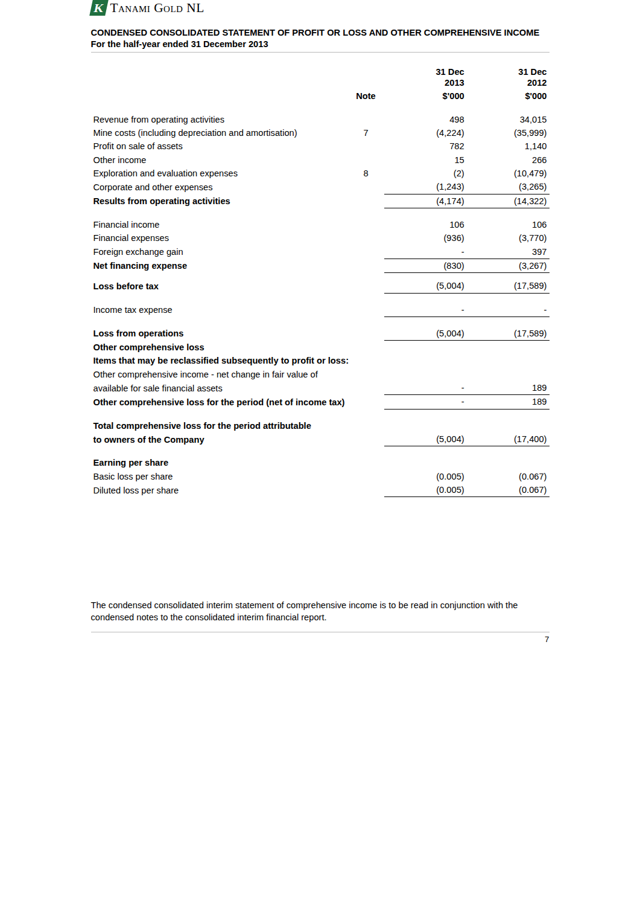K Tanami Gold NL
Condensed Consolidated Statement of Profit or Loss and Other Comprehensive Income
For the half-year ended 31 December 2013
| | | 31 Dec 2013 | 31 Dec 2012 |
| --- | --- | --- | --- |
| | Note | $'000 | $'000 |
| Revenue from operating activities | | 498 | 34,015 |
| Mine costs (including depreciation and amortisation) | 7 | (4,224) | (35,999) |
| Profit on sale of assets | | 782 | 1,140 |
| Other income | | 15 | 266 |
| Exploration and evaluation expenses | 8 | (2) | (10,479) |
| Corporate and other expenses | | (1,243) | (3,265) |
| Results from operating activities | | (4,174) | (14,322) |
| Financial income | | 106 | 106 |
| Financial expenses | | (936) | (3,770) |
| Foreign exchange gain | | - | 397 |
| Net financing expense | | (830) | (3,267) |
| Loss before tax | | (5,004) | (17,589) |
| Income tax expense | | - | - |
| Loss from operations | | (5,004) | (17,589) |
| Other comprehensive loss |
| Items that may be reclassified subsequently to profit or loss: |
| Other comprehensive income - net change in fair value of |
| available for sale financial assets | | - | 189 |
| Other comprehensive loss for the period (net of income tax) | | - | 189 |
| Total comprehensive loss for the period attributable |
| to owners of the Company | | (5,004) | (17,400) |
| Earning per share |
| Basic loss per share | | (0.005) | (0.067) |
| Diluted loss per share | | (0.005) | (0.067) |
The condensed consolidated interim statement of comprehensive income is to be read in conjunction with the condensed notes to the consolidated interim financial report.
7